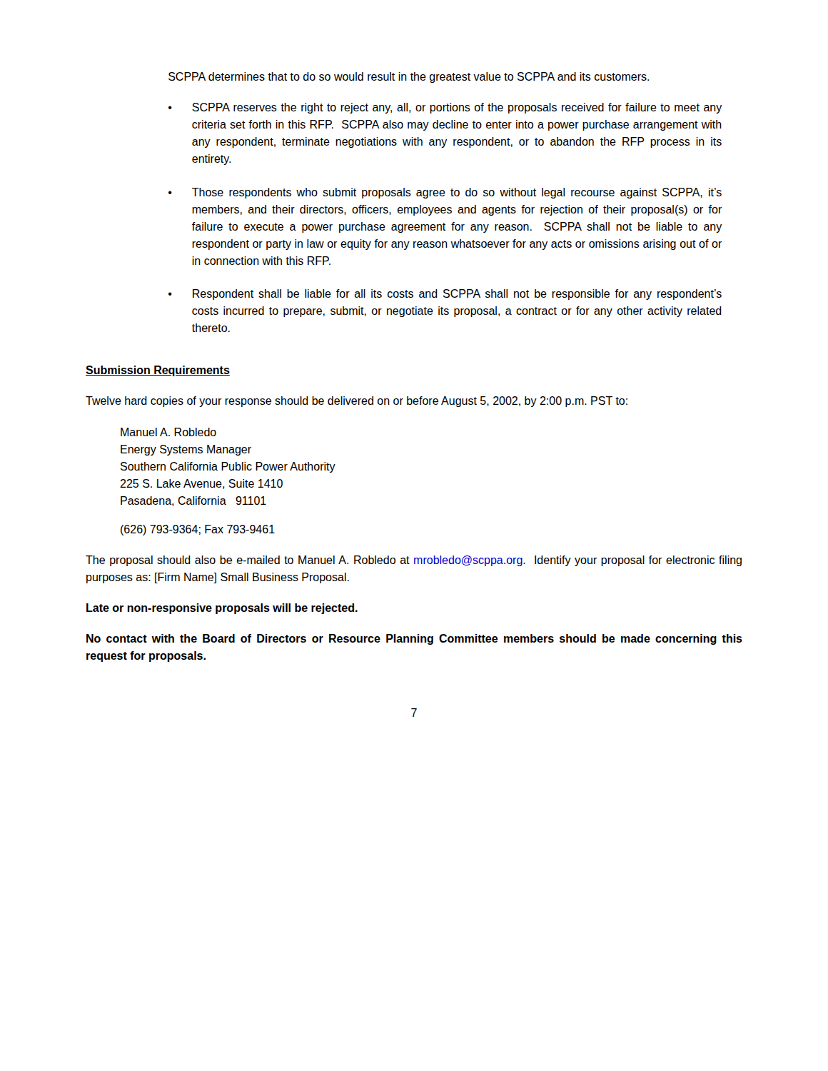SCPPA determines that to do so would result in the greatest value to SCPPA and its customers.
SCPPA reserves the right to reject any, all, or portions of the proposals received for failure to meet any criteria set forth in this RFP. SCPPA also may decline to enter into a power purchase arrangement with any respondent, terminate negotiations with any respondent, or to abandon the RFP process in its entirety.
Those respondents who submit proposals agree to do so without legal recourse against SCPPA, it’s members, and their directors, officers, employees and agents for rejection of their proposal(s) or for failure to execute a power purchase agreement for any reason. SCPPA shall not be liable to any respondent or party in law or equity for any reason whatsoever for any acts or omissions arising out of or in connection with this RFP.
Respondent shall be liable for all its costs and SCPPA shall not be responsible for any respondent’s costs incurred to prepare, submit, or negotiate its proposal, a contract or for any other activity related thereto.
Submission Requirements
Twelve hard copies of your response should be delivered on or before August 5, 2002, by 2:00 p.m. PST to:
Manuel A. Robledo
Energy Systems Manager
Southern California Public Power Authority
225 S. Lake Avenue, Suite 1410
Pasadena, California 91101
(626) 793-9364; Fax 793-9461
The proposal should also be e-mailed to Manuel A. Robledo at mrobledo@scppa.org. Identify your proposal for electronic filing purposes as: [Firm Name] Small Business Proposal.
Late or non-responsive proposals will be rejected.
No contact with the Board of Directors or Resource Planning Committee members should be made concerning this request for proposals.
7